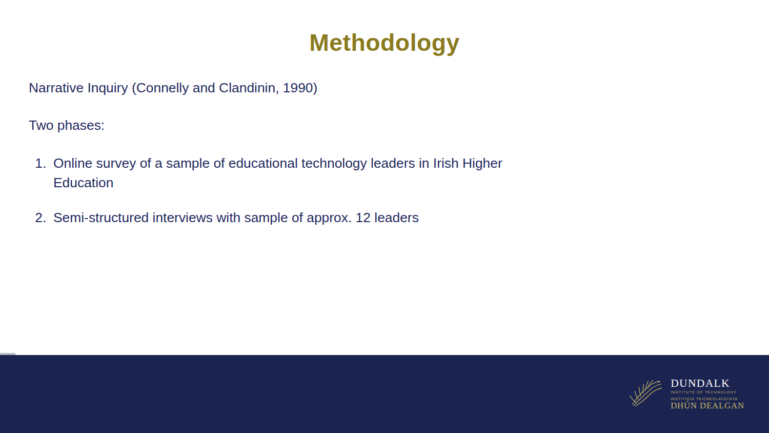Methodology
Narrative Inquiry (Connelly and Clandinin, 1990)
Two phases:
Online survey of a sample of educational technology leaders in Irish Higher Education
Semi-structured interviews with sample of approx. 12 leaders
DUNDALK
INSTITUTE OF TECHNOLOGY
INSTITIÚID TEICNEOLAÍOCHTA
DHÚN DEALGAN